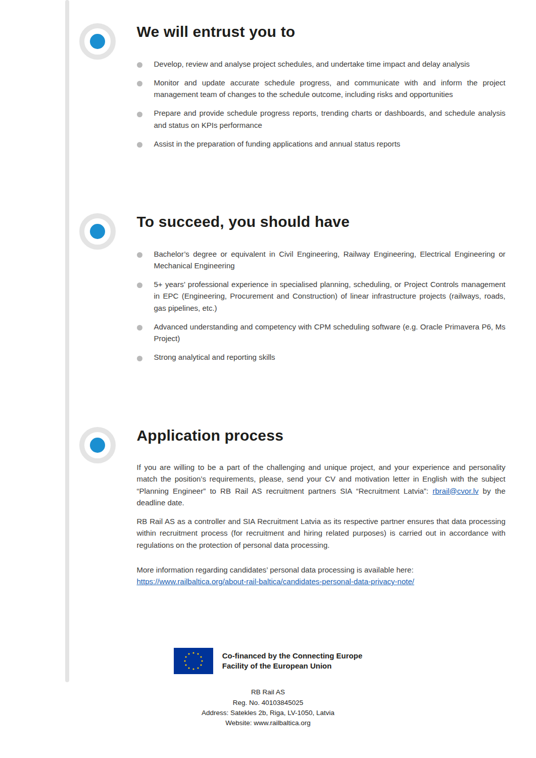We will entrust you to
Develop, review and analyse project schedules, and undertake time impact and delay analysis
Monitor and update accurate schedule progress, and communicate with and inform the project management team of changes to the schedule outcome, including risks and opportunities
Prepare and provide schedule progress reports, trending charts or dashboards, and schedule analysis and status on KPIs performance
Assist in the preparation of funding applications and annual status reports
To succeed, you should have
Bachelor’s degree or equivalent in Civil Engineering, Railway Engineering, Electrical Engineering or Mechanical Engineering
5+ years’ professional experience in specialised planning, scheduling, or Project Controls management in EPC (Engineering, Procurement and Construction) of linear infrastructure projects (railways, roads, gas pipelines, etc.)
Advanced understanding and competency with CPM scheduling software (e.g. Oracle Primavera P6, Ms Project)
Strong analytical and reporting skills
Application process
If you are willing to be a part of the challenging and unique project, and your experience and personality match the position’s requirements, please, send your CV and motivation letter in English with the subject “Planning Engineer” to RB Rail AS recruitment partners SIA “Recruitment Latvia”: rbrail@cvor.lv by the deadline date.
RB Rail AS as a controller and SIA Recruitment Latvia as its respective partner ensures that data processing within recruitment process (for recruitment and hiring related purposes) is carried out in accordance with regulations on the protection of personal data processing.
More information regarding candidates’ personal data processing is available here:
https://www.railbaltica.org/about-rail-baltica/candidates-personal-data-privacy-note/
Co-financed by the Connecting Europe
Facility of the European Union
RB Rail AS
Reg. No. 40103845025
Address: Satekles 2b, Riga, LV-1050, Latvia
Website: www.railbaltica.org